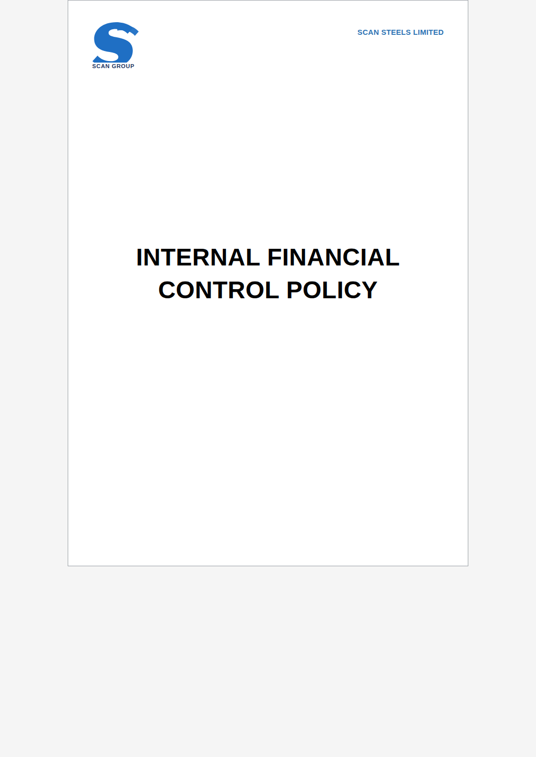SCAN GROUP
SCAN STEELS LIMITED
INTERNAL FINANCIAL CONTROL POLICY